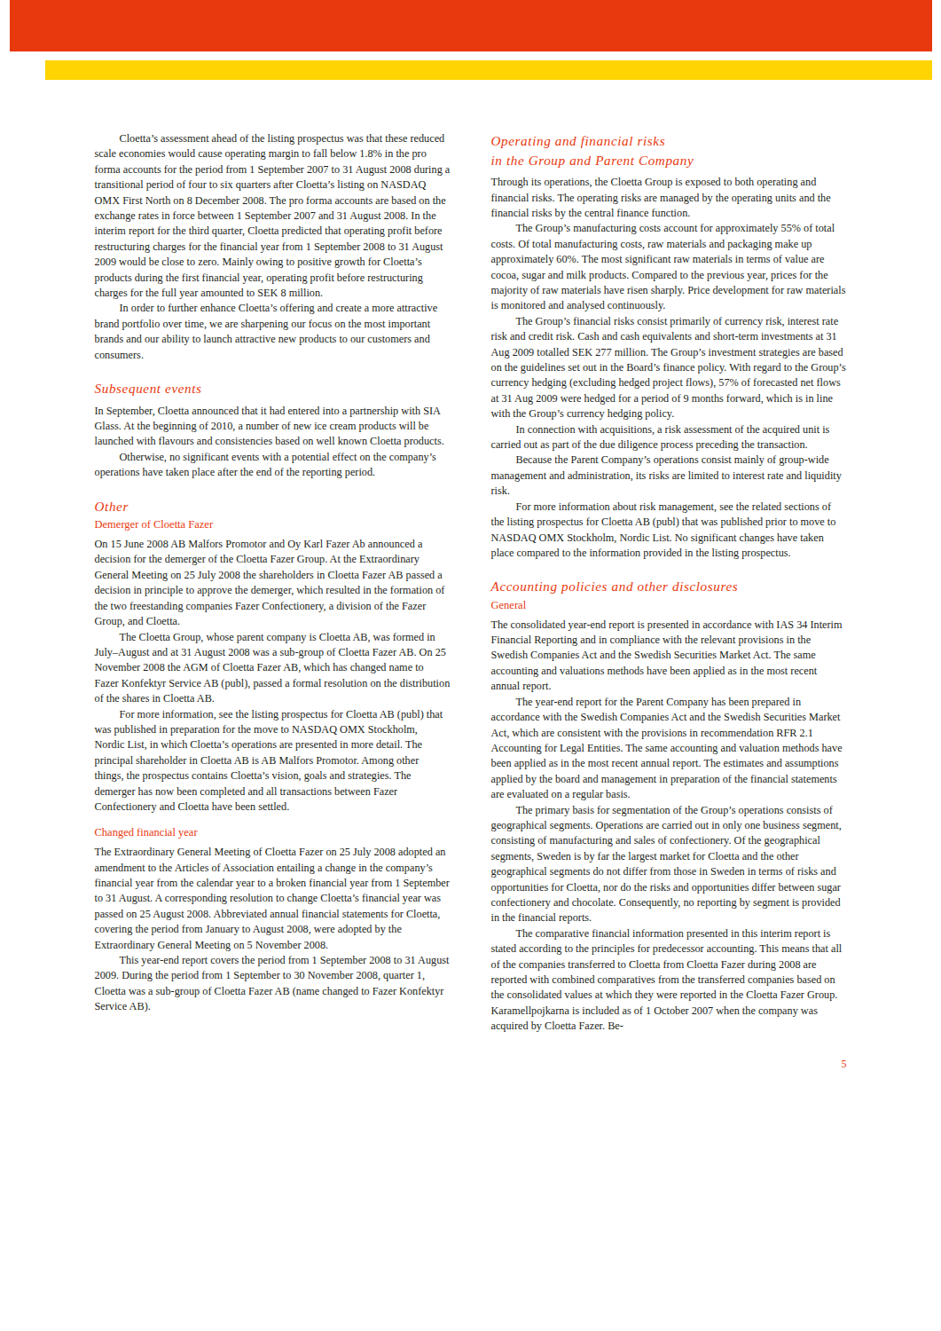Cloetta’s assessment ahead of the listing prospectus was that these reduced scale economies would cause operating margin to fall below 1.8% in the pro forma accounts for the period from 1 September 2007 to 31 August 2008 during a transitional period of four to six quarters after Cloetta’s listing on NASDAQ OMX First North on 8 December 2008. The pro forma accounts are based on the exchange rates in force between 1 September 2007 and 31 August 2008. In the interim report for the third quarter, Cloetta predicted that operating profit before restructuring charges for the financial year from 1 September 2008 to 31 August 2009 would be close to zero. Mainly owing to positive growth for Cloetta’s products during the first financial year, operating profit before restructuring charges for the full year amounted to SEK 8 million.
In order to further enhance Cloetta’s offering and create a more attractive brand portfolio over time, we are sharpening our focus on the most important brands and our ability to launch attractive new products to our customers and consumers.
Subsequent events
In September, Cloetta announced that it had entered into a partnership with SIA Glass. At the beginning of 2010, a number of new ice cream products will be launched with flavours and consistencies based on well known Cloetta products.
Otherwise, no significant events with a potential effect on the company’s operations have taken place after the end of the reporting period.
Other
Demerger of Cloetta Fazer
On 15 June 2008 AB Malfors Promotor and Oy Karl Fazer Ab announced a decision for the demerger of the Cloetta Fazer Group. At the Extraordinary General Meeting on 25 July 2008 the shareholders in Cloetta Fazer AB passed a decision in principle to approve the demerger, which resulted in the formation of the two freestanding companies Fazer Confectionery, a division of the Fazer Group, and Cloetta.
The Cloetta Group, whose parent company is Cloetta AB, was formed in July–August and at 31 August 2008 was a sub-group of Cloetta Fazer AB. On 25 November 2008 the AGM of Cloetta Fazer AB, which has changed name to Fazer Konfektyr Service AB (publ), passed a formal resolution on the distribution of the shares in Cloetta AB.
For more information, see the listing prospectus for Cloetta AB (publ) that was published in preparation for the move to NASDAQ OMX Stockholm, Nordic List, in which Cloetta’s operations are presented in more detail. The principal shareholder in Cloetta AB is AB Malfors Promotor. Among other things, the prospectus contains Cloetta’s vision, goals and strategies. The demerger has now been completed and all transactions between Fazer Confectionery and Cloetta have been settled.
Changed financial year
The Extraordinary General Meeting of Cloetta Fazer on 25 July 2008 adopted an amendment to the Articles of Association entailing a change in the company’s financial year from the calendar year to a broken financial year from 1 September to 31 August. A corresponding resolution to change Cloetta’s financial year was passed on 25 August 2008. Abbreviated annual financial statements for Cloetta, covering the period from January to August 2008, were adopted by the Extraordinary General Meeting on 5 November 2008.
This year-end report covers the period from 1 September 2008 to 31 August 2009. During the period from 1 September to 30 November 2008, quarter 1, Cloetta was a sub-group of Cloetta Fazer AB (name changed to Fazer Konfektyr Service AB).
Operating and financial risks
in the Group and Parent Company
Through its operations, the Cloetta Group is exposed to both operating and financial risks. The operating risks are managed by the operating units and the financial risks by the central finance function.
The Group’s manufacturing costs account for approximately 55% of total costs. Of total manufacturing costs, raw materials and packaging make up approximately 60%. The most significant raw materials in terms of value are cocoa, sugar and milk products. Compared to the previous year, prices for the majority of raw materials have risen sharply. Price development for raw materials is monitored and analysed continuously.
The Group’s financial risks consist primarily of currency risk, interest rate risk and credit risk. Cash and cash equivalents and short-term investments at 31 Aug 2009 totalled SEK 277 million. The Group’s investment strategies are based on the guidelines set out in the Board’s finance policy. With regard to the Group’s currency hedging (excluding hedged project flows), 57% of forecasted net flows at 31 Aug 2009 were hedged for a period of 9 months forward, which is in line with the Group’s currency hedging policy.
In connection with acquisitions, a risk assessment of the acquired unit is carried out as part of the due diligence process preceding the transaction.
Because the Parent Company’s operations consist mainly of group-wide management and administration, its risks are limited to interest rate and liquidity risk.
For more information about risk management, see the related sections of the listing prospectus for Cloetta AB (publ) that was published prior to move to NASDAQ OMX Stockholm, Nordic List. No significant changes have taken place compared to the information provided in the listing prospectus.
Accounting policies and other disclosures
General
The consolidated year-end report is presented in accordance with IAS 34 Interim Financial Reporting and in compliance with the relevant provisions in the Swedish Companies Act and the Swedish Securities Market Act. The same accounting and valuations methods have been applied as in the most recent annual report.
The year-end report for the Parent Company has been prepared in accordance with the Swedish Companies Act and the Swedish Securities Market Act, which are consistent with the provisions in recommendation RFR 2.1 Accounting for Legal Entities. The same accounting and valuation methods have been applied as in the most recent annual report. The estimates and assumptions applied by the board and management in preparation of the financial statements are evaluated on a regular basis.
The primary basis for segmentation of the Group’s operations consists of geographical segments. Operations are carried out in only one business segment, consisting of manufacturing and sales of confectionery. Of the geographical segments, Sweden is by far the largest market for Cloetta and the other geographical segments do not differ from those in Sweden in terms of risks and opportunities for Cloetta, nor do the risks and opportunities differ between sugar confectionery and chocolate. Consequently, no reporting by segment is provided in the financial reports.
The comparative financial information presented in this interim report is stated according to the principles for predecessor accounting. This means that all of the companies transferred to Cloetta from Cloetta Fazer during 2008 are reported with combined comparatives from the transferred companies based on the consolidated values at which they were reported in the Cloetta Fazer Group. Karamellpojkarna is included as of 1 October 2007 when the company was acquired by Cloetta Fazer. Be-
5